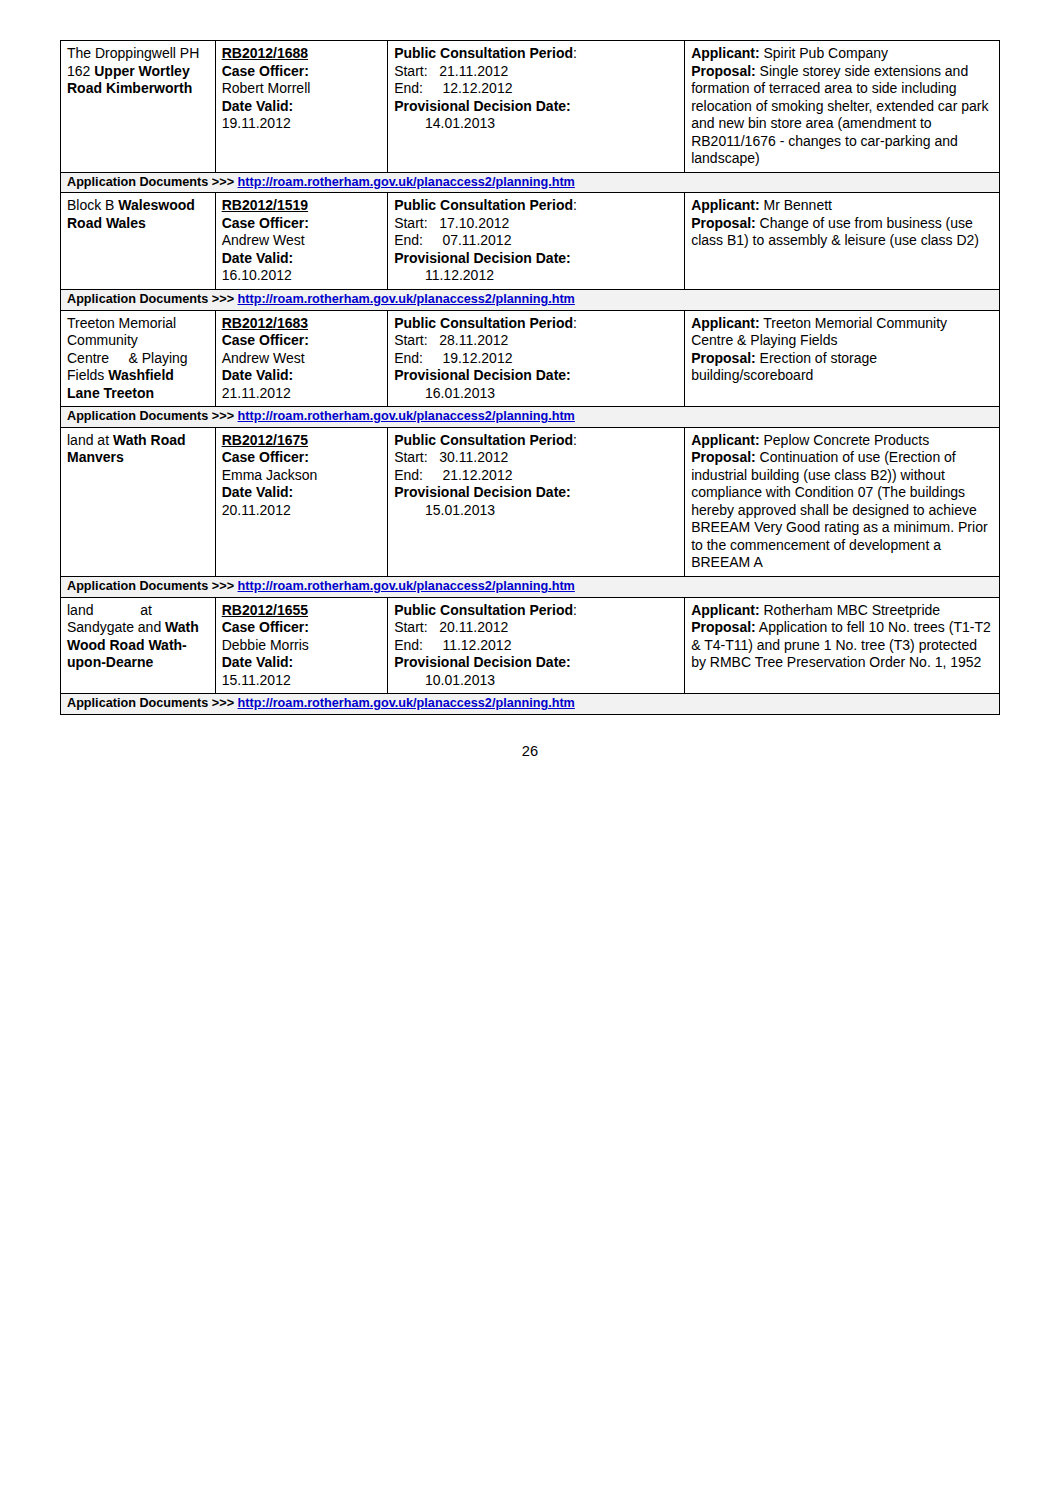| The Droppingwell PH 162 Upper Wortley Road Kimberworth | RB2012/1688 Case Officer: Robert Morrell Date Valid: 19.11.2012 | Public Consultation Period : Start: 21.11.2012 End: 12.12.2012 Provisional Decision Date: 14.01.2013 | Applicant: Spirit Pub Company Proposal: Single storey side extensions and formation of terraced area to side including relocation of smoking shelter, extended car park and new bin store area (amendment to RB2011/1676 - changes to car-parking and landscape) |
| Application Documents >>> http://roam.rotherham.gov.uk/planaccess2/planning.htm |
| Block B Waleswood Road Wales | RB2012/1519 Case Officer: Andrew West Date Valid: 16.10.2012 | Public Consultation Period : Start: 17.10.2012 End: 07.11.2012 Provisional Decision Date: 11.12.2012 | Applicant: Mr Bennett Proposal: Change of use from business (use class B1) to assembly & leisure (use class D2) |
| Application Documents >>> http://roam.rotherham.gov.uk/planaccess2/planning.htm |
| Treeton Memorial Community Centre & Playing Fields Washfield Lane Treeton | RB2012/1683 Case Officer: Andrew West Date Valid: 21.11.2012 | Public Consultation Period : Start: 28.11.2012 End: 19.12.2012 Provisional Decision Date: 16.01.2013 | Applicant: Treeton Memorial Community Centre & Playing Fields Proposal: Erection of storage building/scoreboard |
| Application Documents >>> http://roam.rotherham.gov.uk/planaccess2/planning.htm |
| land at Wath Road Manvers | RB2012/1675 Case Officer: Emma Jackson Date Valid: 20.11.2012 | Public Consultation Period : Start: 30.11.2012 End: 21.12.2012 Provisional Decision Date: 15.01.2013 | Applicant: Peplow Concrete Products Proposal: Continuation of use (Erection of industrial building (use class B2)) without compliance with Condition 07 (The buildings hereby approved shall be designed to achieve BREEAM Very Good rating as a minimum. Prior to the commencement of development a BREEAM A |
| Application Documents >>> http://roam.rotherham.gov.uk/planaccess2/planning.htm |
| land at Sandygate and Wath Wood Road Wath-upon-Dearne | RB2012/1655 Case Officer: Debbie Morris Date Valid: 15.11.2012 | Public Consultation Period : Start: 20.11.2012 End: 11.12.2012 Provisional Decision Date: 10.01.2013 | Applicant: Rotherham MBC Streetpride Proposal: Application to fell 10 No. trees (T1-T2 & T4-T11) and prune 1 No. tree (T3) protected by RMBC Tree Preservation Order No. 1, 1952 |
| Application Documents >>> http://roam.rotherham.gov.uk/planaccess2/planning.htm |
26